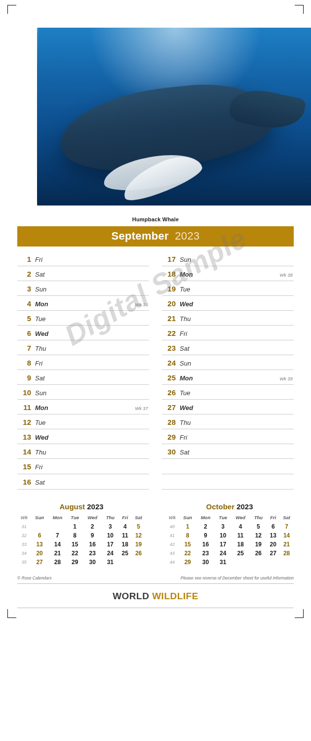Humpback Whale
September 2023
1 Fri
17 Sun
2 Sat
18 Mon Wk 38
3 Sun
19 Tue
4 Mon Wk 36
20 Wed
5 Tue
21 Thu
6 Wed
22 Fri
7 Thu
23 Sat
8 Fri
24 Sun
9 Sat
25 Mon Wk 39
10 Sun
26 Tue
11 Mon Wk 37
27 Wed
12 Tue
28 Thu
13 Wed
29 Fri
14 Thu
30 Sat
15 Fri
16 Sat
August 2023
| Wk | Sun | Mon | Tue | Wed | Thu | Fri | Sat |
| --- | --- | --- | --- | --- | --- | --- | --- |
| 31 | | | 1 | 2 | 3 | 4 | 5 |
| 32 | 6 | 7 | 8 | 9 | 10 | 11 | 12 |
| 33 | 13 | 14 | 15 | 16 | 17 | 18 | 19 |
| 34 | 20 | 21 | 22 | 23 | 24 | 25 | 26 |
| 35 | 27 | 28 | 29 | 30 | 31 | | |
October 2023
| Wk | Sun | Mon | Tue | Wed | Thu | Fri | Sat |
| --- | --- | --- | --- | --- | --- | --- | --- |
| 40 | 1 | 2 | 3 | 4 | 5 | 6 | 7 |
| 41 | 8 | 9 | 10 | 11 | 12 | 13 | 14 |
| 42 | 15 | 16 | 17 | 18 | 19 | 20 | 21 |
| 43 | 22 | 23 | 24 | 25 | 26 | 27 | 28 |
| 44 | 29 | 30 | 31 | | | | |
© Rose Calendars Please see reverse of December sheet for useful Information
WORLD WILDLIFE
Digital Sample